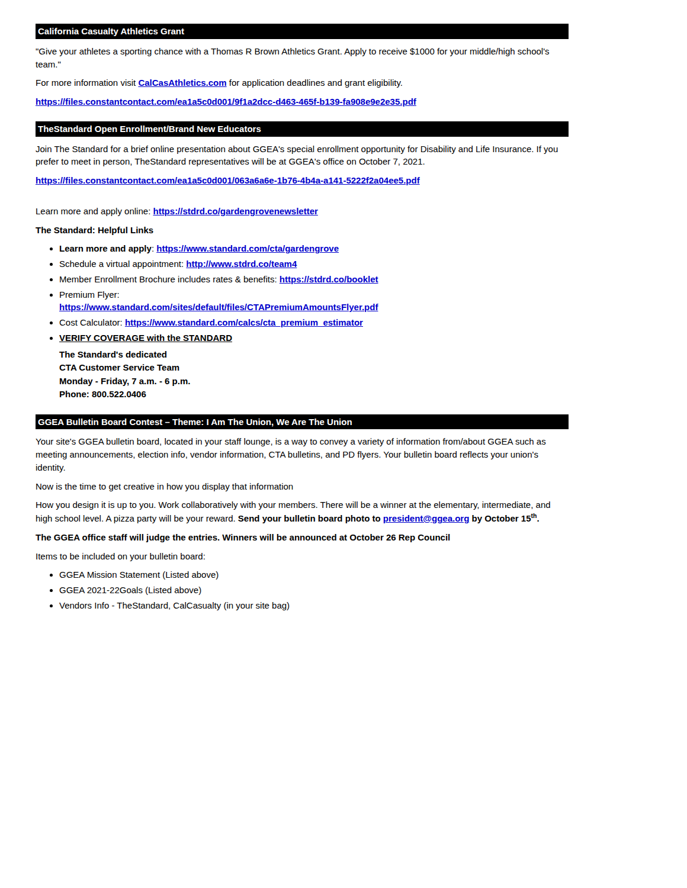California Casualty Athletics Grant
"Give your athletes a sporting chance with a Thomas R Brown Athletics Grant. Apply to receive $1000 for your middle/high school's team."
For more information visit CalCasAthletics.com for application deadlines and grant eligibility.
https://files.constantcontact.com/ea1a5c0d001/9f1a2dcc-d463-465f-b139-fa908e9e2e35.pdf
TheStandard Open Enrollment/Brand New Educators
Join The Standard for a brief online presentation about GGEA's special enrollment opportunity for Disability and Life Insurance. If you prefer to meet in person, TheStandard representatives will be at GGEA's office on October 7, 2021.
https://files.constantcontact.com/ea1a5c0d001/063a6a6e-1b76-4b4a-a141-5222f2a04ee5.pdf
Learn more and apply online: https://stdrd.co/gardengrovenewsletter
The Standard: Helpful Links
Learn more and apply: https://www.standard.com/cta/gardengrove
Schedule a virtual appointment: http://www.stdrd.co/team4
Member Enrollment Brochure includes rates & benefits: https://stdrd.co/booklet
Premium Flyer:
https://www.standard.com/sites/default/files/CTAPremiumAmountsFlyer.pdf
Cost Calculator: https://www.standard.com/calcs/cta_premium_estimator
VERIFY COVERAGE with the STANDARD
The Standard's dedicated
CTA Customer Service Team
Monday - Friday, 7 a.m. - 6 p.m.
Phone: 800.522.0406
GGEA Bulletin Board Contest – Theme: I Am The Union, We Are The Union
Your site's GGEA bulletin board, located in your staff lounge, is a way to convey a variety of information from/about GGEA such as meeting announcements, election info, vendor information, CTA bulletins, and PD flyers. Your bulletin board reflects your union's identity.
Now is the time to get creative in how you display that information
How you design it is up to you. Work collaboratively with your members. There will be a winner at the elementary, intermediate, and high school level. A pizza party will be your reward. Send your bulletin board photo to president@ggea.org by October 15th.
The GGEA office staff will judge the entries. Winners will be announced at October 26 Rep Council
Items to be included on your bulletin board:
GGEA Mission Statement (Listed above)
GGEA 2021-22Goals (Listed above)
Vendors Info - TheStandard, CalCasualty (in your site bag)